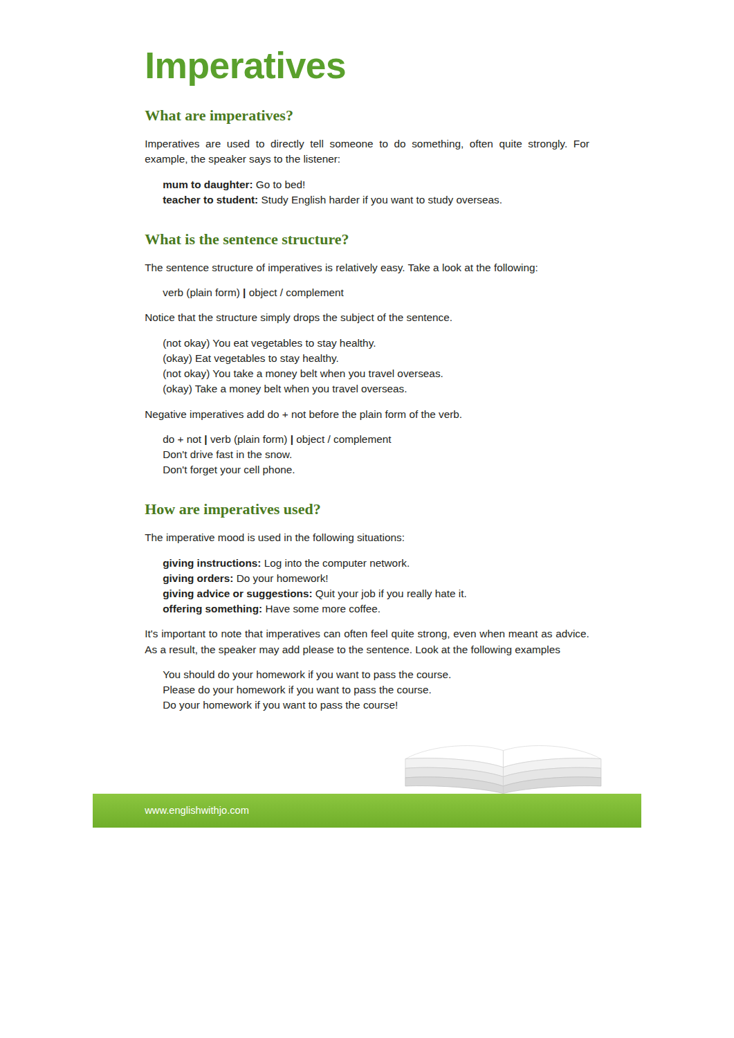Imperatives
What are imperatives?
Imperatives are used to directly tell someone to do something, often quite strongly. For example, the speaker says to the listener:
mum to daughter: Go to bed!
teacher to student: Study English harder if you want to study overseas.
What is the sentence structure?
The sentence structure of imperatives is relatively easy. Take a look at the following:
verb (plain form) | object / complement
Notice that the structure simply drops the subject of the sentence.
(not okay) You eat vegetables to stay healthy.
(okay) Eat vegetables to stay healthy.
(not okay) You take a money belt when you travel overseas.
(okay) Take a money belt when you travel overseas.
Negative imperatives add do + not before the plain form of the verb.
do + not | verb (plain form) | object / complement
Don't drive fast in the snow.
Don't forget your cell phone.
How are imperatives used?
The imperative mood is used in the following situations:
giving instructions: Log into the computer network.
giving orders: Do your homework!
giving advice or suggestions: Quit your job if you really hate it.
offering something: Have some more coffee.
It's important to note that imperatives can often feel quite strong, even when meant as advice. As a result, the speaker may add please to the sentence. Look at the following examples
You should do your homework if you want to pass the course.
Please do your homework if you want to pass the course.
Do your homework if you want to pass the course!
www.englishwithjo.com